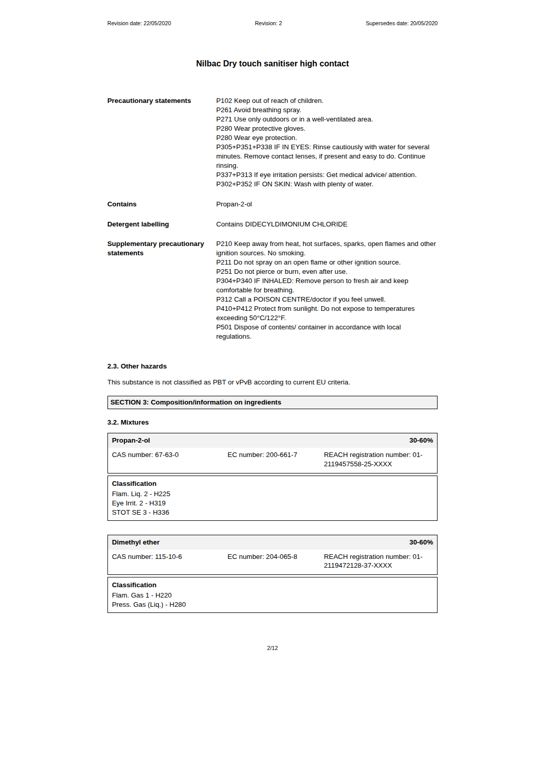Revision date: 22/05/2020
Revision: 2
Supersedes date: 20/05/2020
Nilbac Dry touch sanitiser high contact
| Precautionary statements | P102 Keep out of reach of children. P261 Avoid breathing spray. P271 Use only outdoors or in a well-ventilated area. P280 Wear protective gloves. P280 Wear eye protection. P305+P351+P338 IF IN EYES: Rinse cautiously with water for several minutes. Remove contact lenses, if present and easy to do. Continue rinsing. P337+P313 If eye irritation persists: Get medical advice/ attention. P302+P352 IF ON SKIN: Wash with plenty of water. |
| Contains | Propan-2-ol |
| Detergent labelling | Contains DIDECYLDIMONIUM CHLORIDE |
| Supplementary precautionary statements | P210 Keep away from heat, hot surfaces, sparks, open flames and other ignition sources. No smoking. P211 Do not spray on an open flame or other ignition source. P251 Do not pierce or burn, even after use. P304+P340 IF INHALED: Remove person to fresh air and keep comfortable for breathing. P312 Call a POISON CENTRE/doctor if you feel unwell. P410+P412 Protect from sunlight. Do not expose to temperatures exceeding 50°C/122°F. P501 Dispose of contents/ container in accordance with local regulations. |
2.3. Other hazards
This substance is not classified as PBT or vPvB according to current EU criteria.
SECTION 3: Composition/information on ingredients
3.2. Mixtures
Propan-2-ol 30-60%
CAS number: 67-63-0
EC number: 200-661-7
REACH registration number: 01-2119457558-25-XXXX
Classification
Flam. Liq. 2 - H225
Eye Irrit. 2 - H319
STOT SE 3 - H336
Dimethyl ether 30-60%
CAS number: 115-10-6
EC number: 204-065-8
REACH registration number: 01-2119472128-37-XXXX
Classification
Flam. Gas 1 - H220
Press. Gas (Liq.) - H280
2/12